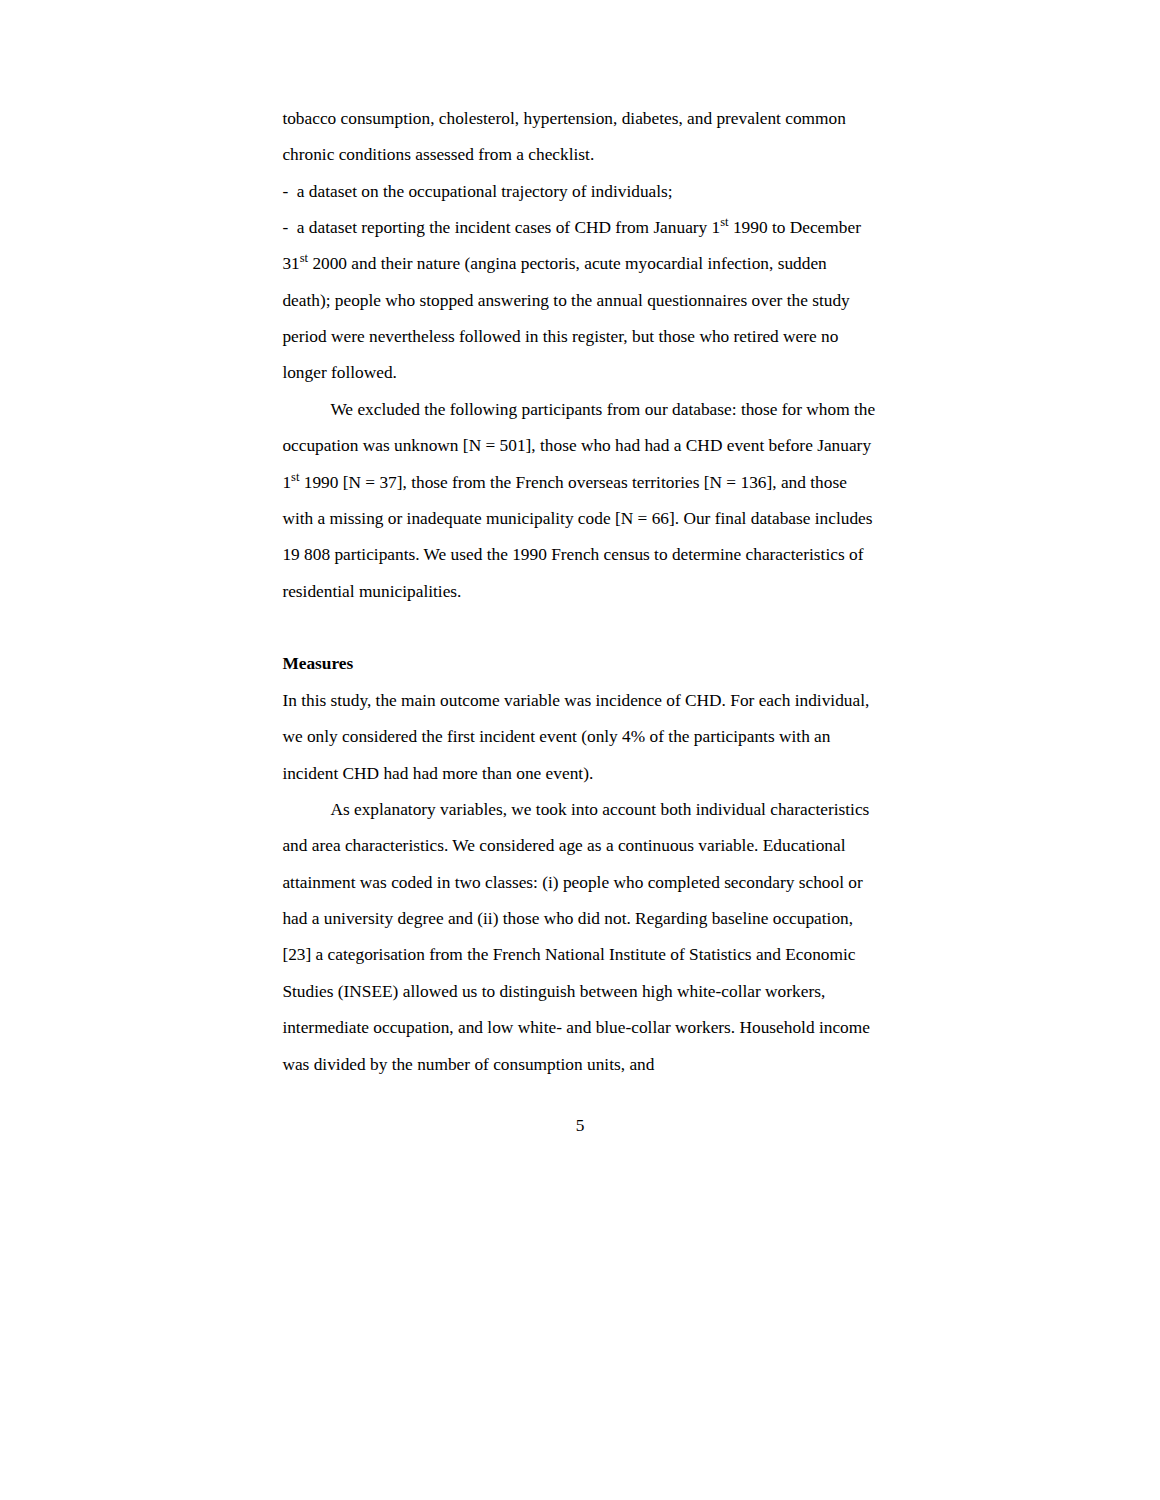tobacco consumption, cholesterol, hypertension, diabetes, and prevalent common chronic conditions assessed from a checklist.
- a dataset on the occupational trajectory of individuals;
- a dataset reporting the incident cases of CHD from January 1st 1990 to December 31st 2000 and their nature (angina pectoris, acute myocardial infection, sudden death); people who stopped answering to the annual questionnaires over the study period were nevertheless followed in this register, but those who retired were no longer followed.
We excluded the following participants from our database: those for whom the occupation was unknown [N = 501], those who had had a CHD event before January 1st 1990 [N = 37], those from the French overseas territories [N = 136], and those with a missing or inadequate municipality code [N = 66]. Our final database includes 19 808 participants. We used the 1990 French census to determine characteristics of residential municipalities.
Measures
In this study, the main outcome variable was incidence of CHD. For each individual, we only considered the first incident event (only 4% of the participants with an incident CHD had had more than one event).
As explanatory variables, we took into account both individual characteristics and area characteristics. We considered age as a continuous variable. Educational attainment was coded in two classes: (i) people who completed secondary school or had a university degree and (ii) those who did not. Regarding baseline occupation,[23] a categorisation from the French National Institute of Statistics and Economic Studies (INSEE) allowed us to distinguish between high white-collar workers, intermediate occupation, and low white- and blue-collar workers. Household income was divided by the number of consumption units, and
5